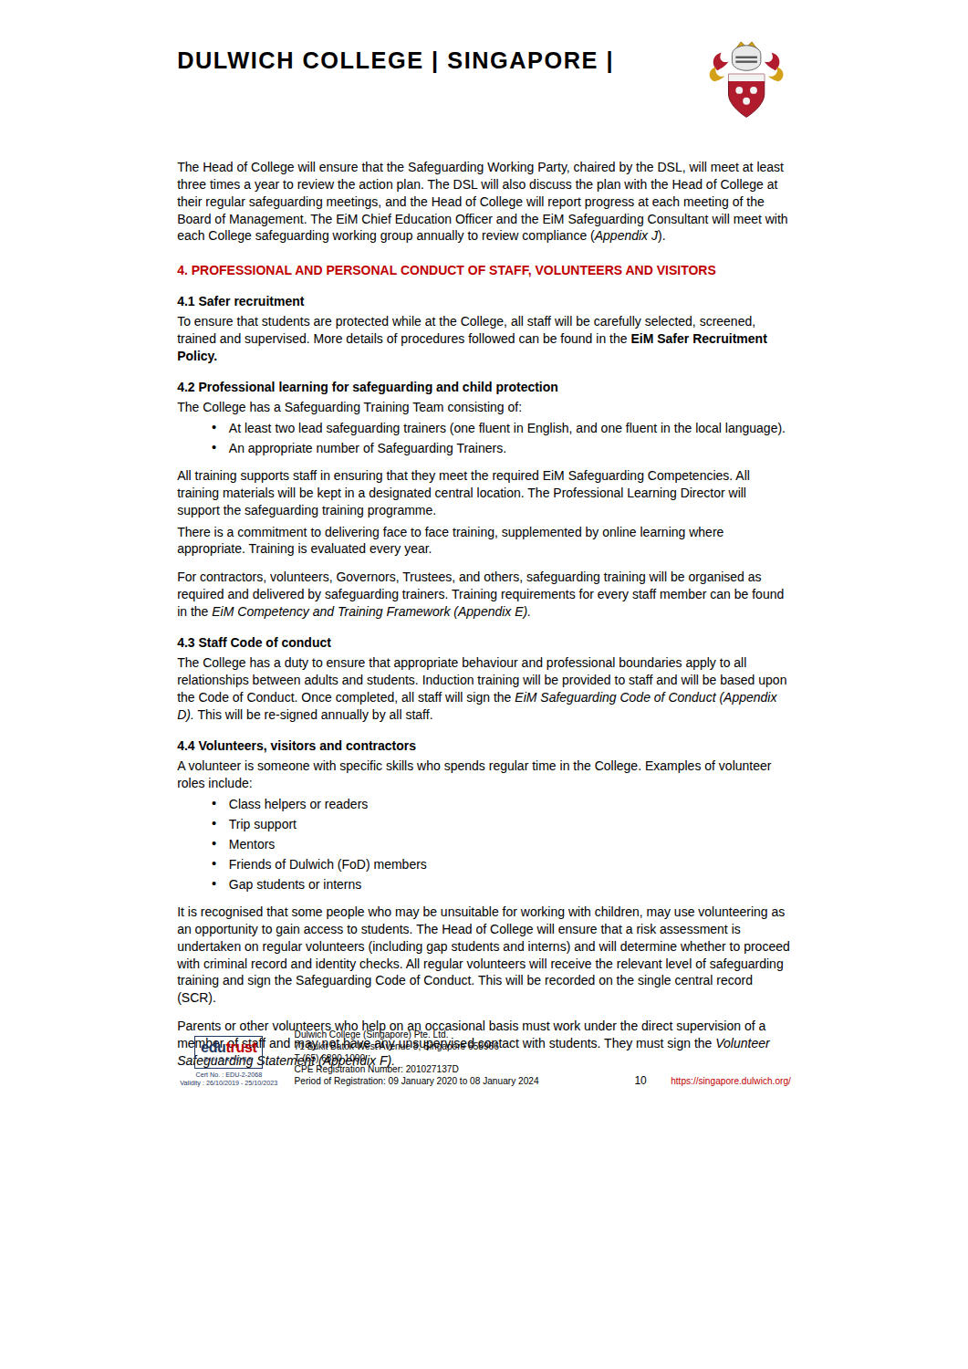DULWICH COLLEGE | SINGAPORE |
The Head of College will ensure that the Safeguarding Working Party, chaired by the DSL, will meet at least three times a year to review the action plan. The DSL will also discuss the plan with the Head of College at their regular safeguarding meetings, and the Head of College will report progress at each meeting of the Board of Management. The EiM Chief Education Officer and the EiM Safeguarding Consultant will meet with each College safeguarding working group annually to review compliance (Appendix J).
4. PROFESSIONAL AND PERSONAL CONDUCT OF STAFF, VOLUNTEERS AND VISITORS
4.1 Safer recruitment
To ensure that students are protected while at the College, all staff will be carefully selected, screened, trained and supervised. More details of procedures followed can be found in the EiM Safer Recruitment Policy.
4.2 Professional learning for safeguarding and child protection
The College has a Safeguarding Training Team consisting of:
At least two lead safeguarding trainers (one fluent in English, and one fluent in the local language).
An appropriate number of Safeguarding Trainers.
All training supports staff in ensuring that they meet the required EiM Safeguarding Competencies. All training materials will be kept in a designated central location. The Professional Learning Director will support the safeguarding training programme.
There is a commitment to delivering face to face training, supplemented by online learning where appropriate. Training is evaluated every year.
For contractors, volunteers, Governors, Trustees, and others, safeguarding training will be organised as required and delivered by safeguarding trainers. Training requirements for every staff member can be found in the EiM Competency and Training Framework (Appendix E).
4.3 Staff Code of conduct
The College has a duty to ensure that appropriate behaviour and professional boundaries apply to all relationships between adults and students. Induction training will be provided to staff and will be based upon the Code of Conduct. Once completed, all staff will sign the EiM Safeguarding Code of Conduct (Appendix D). This will be re-signed annually by all staff.
4.4 Volunteers, visitors and contractors
A volunteer is someone with specific skills who spends regular time in the College. Examples of volunteer roles include:
Class helpers or readers
Trip support
Mentors
Friends of Dulwich (FoD) members
Gap students or interns
It is recognised that some people who may be unsuitable for working with children, may use volunteering as an opportunity to gain access to students. The Head of College will ensure that a risk assessment is undertaken on regular volunteers (including gap students and interns) and will determine whether to proceed with criminal record and identity checks. All regular volunteers will receive the relevant level of safeguarding training and sign the Safeguarding Code of Conduct. This will be recorded on the single central record (SCR).
Parents or other volunteers who help on an occasional basis must work under the direct supervision of a member of staff and may not have any unsupervised contact with students. They must sign the Volunteer Safeguarding Statement (Appendix F).
edutrust
SINGAPORE
Cert No. : EDU-2-2068
Validity : 26/10/2019 - 25/10/2023
Dulwich College (Singapore) Pte. Ltd.
71 Bukit Batok West Avenue 8, Singapore 658966
T (65) 6890 1000
CPE Registration Number: 201027137D
Period of Registration: 09 January 2020 to 08 January 2024
10
https://singapore.dulwich.org/